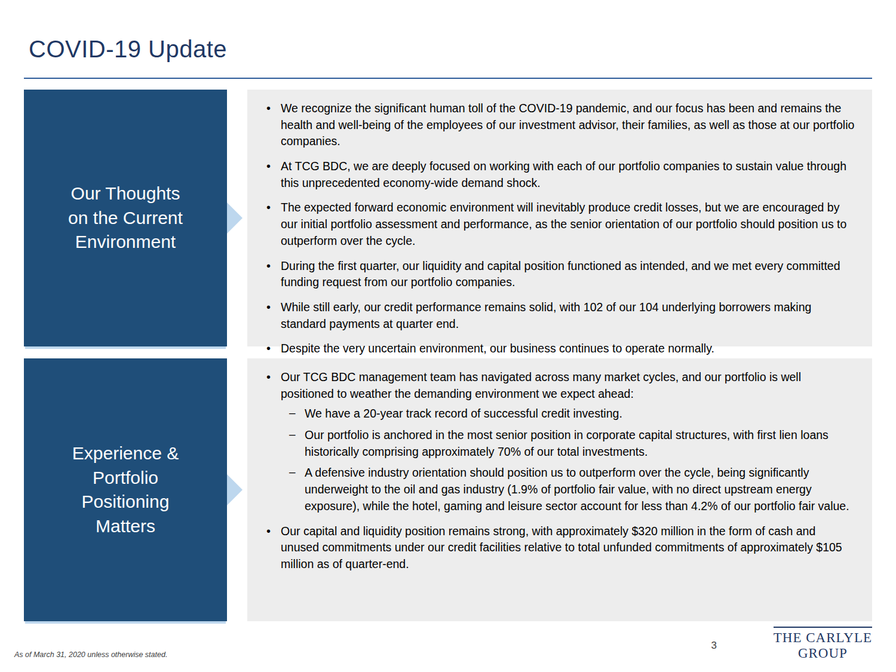COVID-19 Update
Our Thoughts
on the Current
Environment
We recognize the significant human toll of the COVID-19 pandemic, and our focus has been and remains the health and well-being of the employees of our investment advisor, their families, as well as those at our portfolio companies.
At TCG BDC, we are deeply focused on working with each of our portfolio companies to sustain value through this unprecedented economy-wide demand shock.
The expected forward economic environment will inevitably produce credit losses, but we are encouraged by our initial portfolio assessment and performance, as the senior orientation of our portfolio should position us to outperform over the cycle.
During the first quarter, our liquidity and capital position functioned as intended, and we met every committed funding request from our portfolio companies.
While still early, our credit performance remains solid, with 102 of our 104 underlying borrowers making standard payments at quarter end.
Despite the very uncertain environment, our business continues to operate normally.
Experience &
Portfolio
Positioning
Matters
Our TCG BDC management team has navigated across many market cycles, and our portfolio is well positioned to weather the demanding environment we expect ahead:
We have a 20-year track record of successful credit investing.
Our portfolio is anchored in the most senior position in corporate capital structures, with first lien loans historically comprising approximately 70% of our total investments.
A defensive industry orientation should position us to outperform over the cycle, being significantly underweight to the oil and gas industry (1.9% of portfolio fair value, with no direct upstream energy exposure), while the hotel, gaming and leisure sector account for less than 4.2% of our portfolio fair value.
Our capital and liquidity position remains strong, with approximately $320 million in the form of cash and unused commitments under our credit facilities relative to total unfunded commitments of approximately $105 million as of quarter-end.
As of March 31, 2020 unless otherwise stated.
3
THE CARLYLE
GROUP